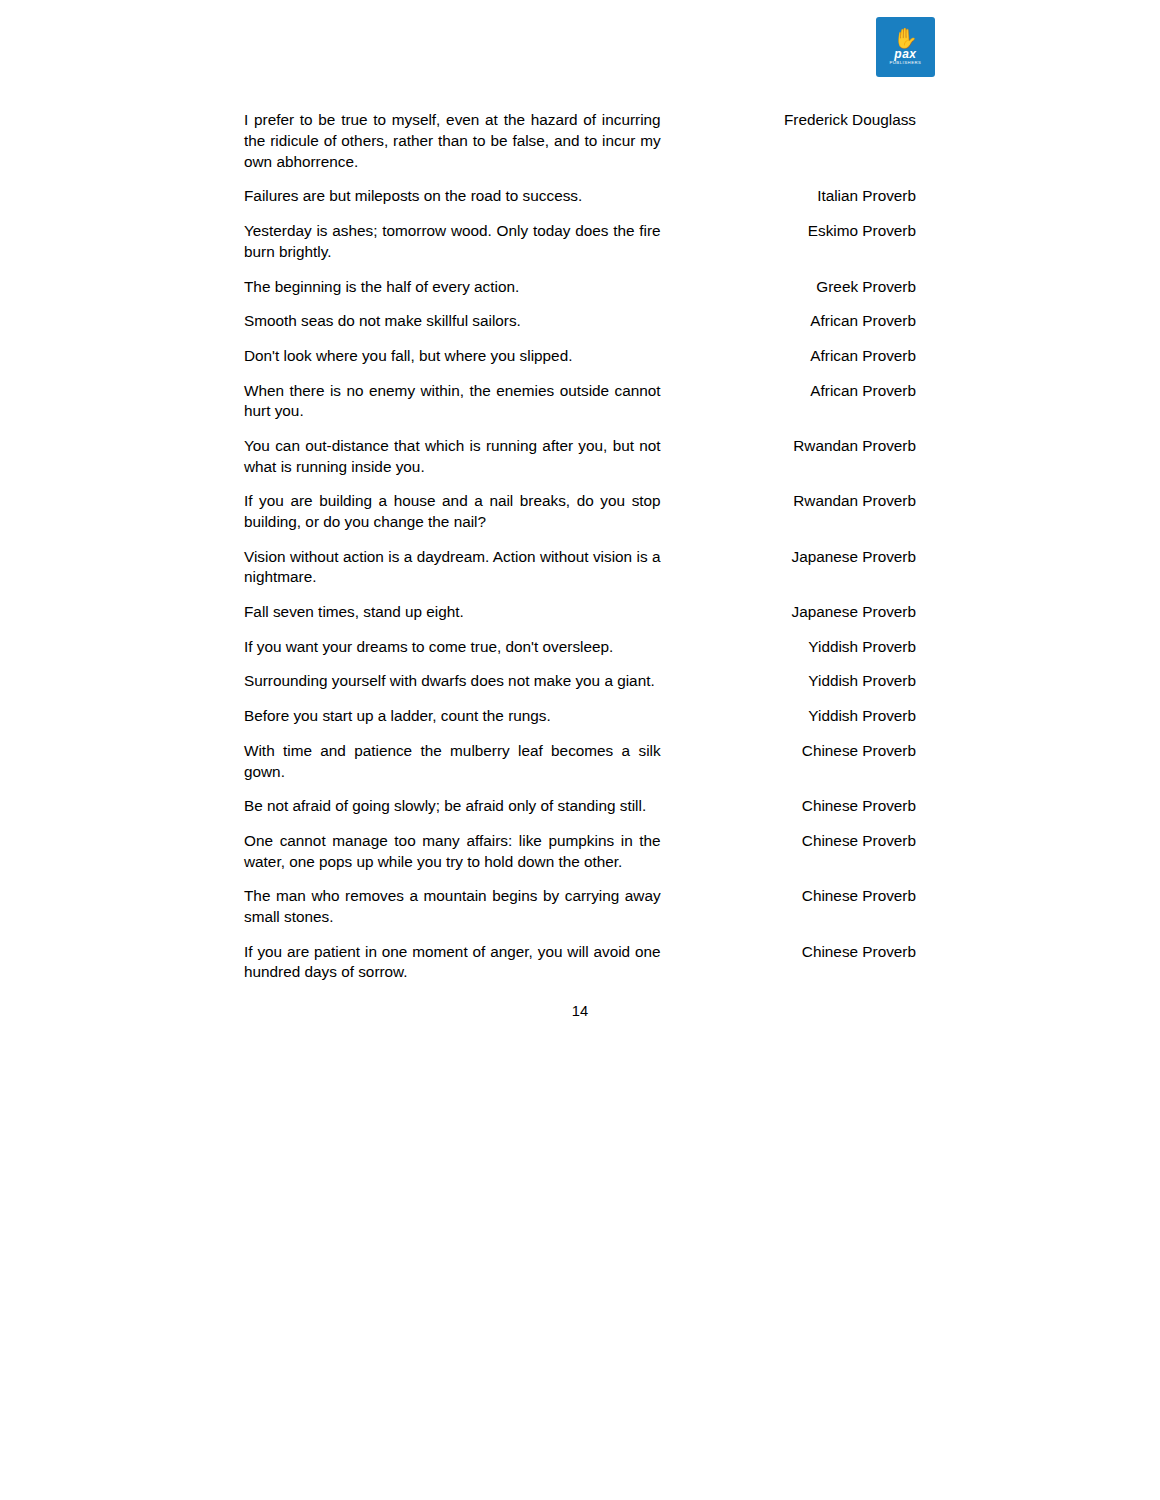✋ pax PUBLISHERS
| I prefer to be true to myself, even at the hazard of incurring the ridicule of others, rather than to be false, and to incur my own abhorrence. | Frederick Douglass |
| Failures are but mileposts on the road to success. | Italian Proverb |
| Yesterday is ashes; tomorrow wood. Only today does the fire burn brightly. | Eskimo Proverb |
| The beginning is the half of every action. | Greek Proverb |
| Smooth seas do not make skillful sailors. | African Proverb |
| Don't look where you fall, but where you slipped. | African Proverb |
| When there is no enemy within, the enemies outside cannot hurt you. | African Proverb |
| You can out-distance that which is running after you, but not what is running inside you. | Rwandan Proverb |
| If you are building a house and a nail breaks, do you stop building, or do you change the nail? | Rwandan Proverb |
| Vision without action is a daydream. Action without vision is a nightmare. | Japanese Proverb |
| Fall seven times, stand up eight. | Japanese Proverb |
| If you want your dreams to come true, don't oversleep. | Yiddish Proverb |
| Surrounding yourself with dwarfs does not make you a giant. | Yiddish Proverb |
| Before you start up a ladder, count the rungs. | Yiddish Proverb |
| With time and patience the mulberry leaf becomes a silk gown. | Chinese Proverb |
| Be not afraid of going slowly; be afraid only of standing still. | Chinese Proverb |
| One cannot manage too many affairs: like pumpkins in the water, one pops up while you try to hold down the other. | Chinese Proverb |
| The man who removes a mountain begins by carrying away small stones. | Chinese Proverb |
| If you are patient in one moment of anger, you will avoid one hundred days of sorrow. | Chinese Proverb |
14